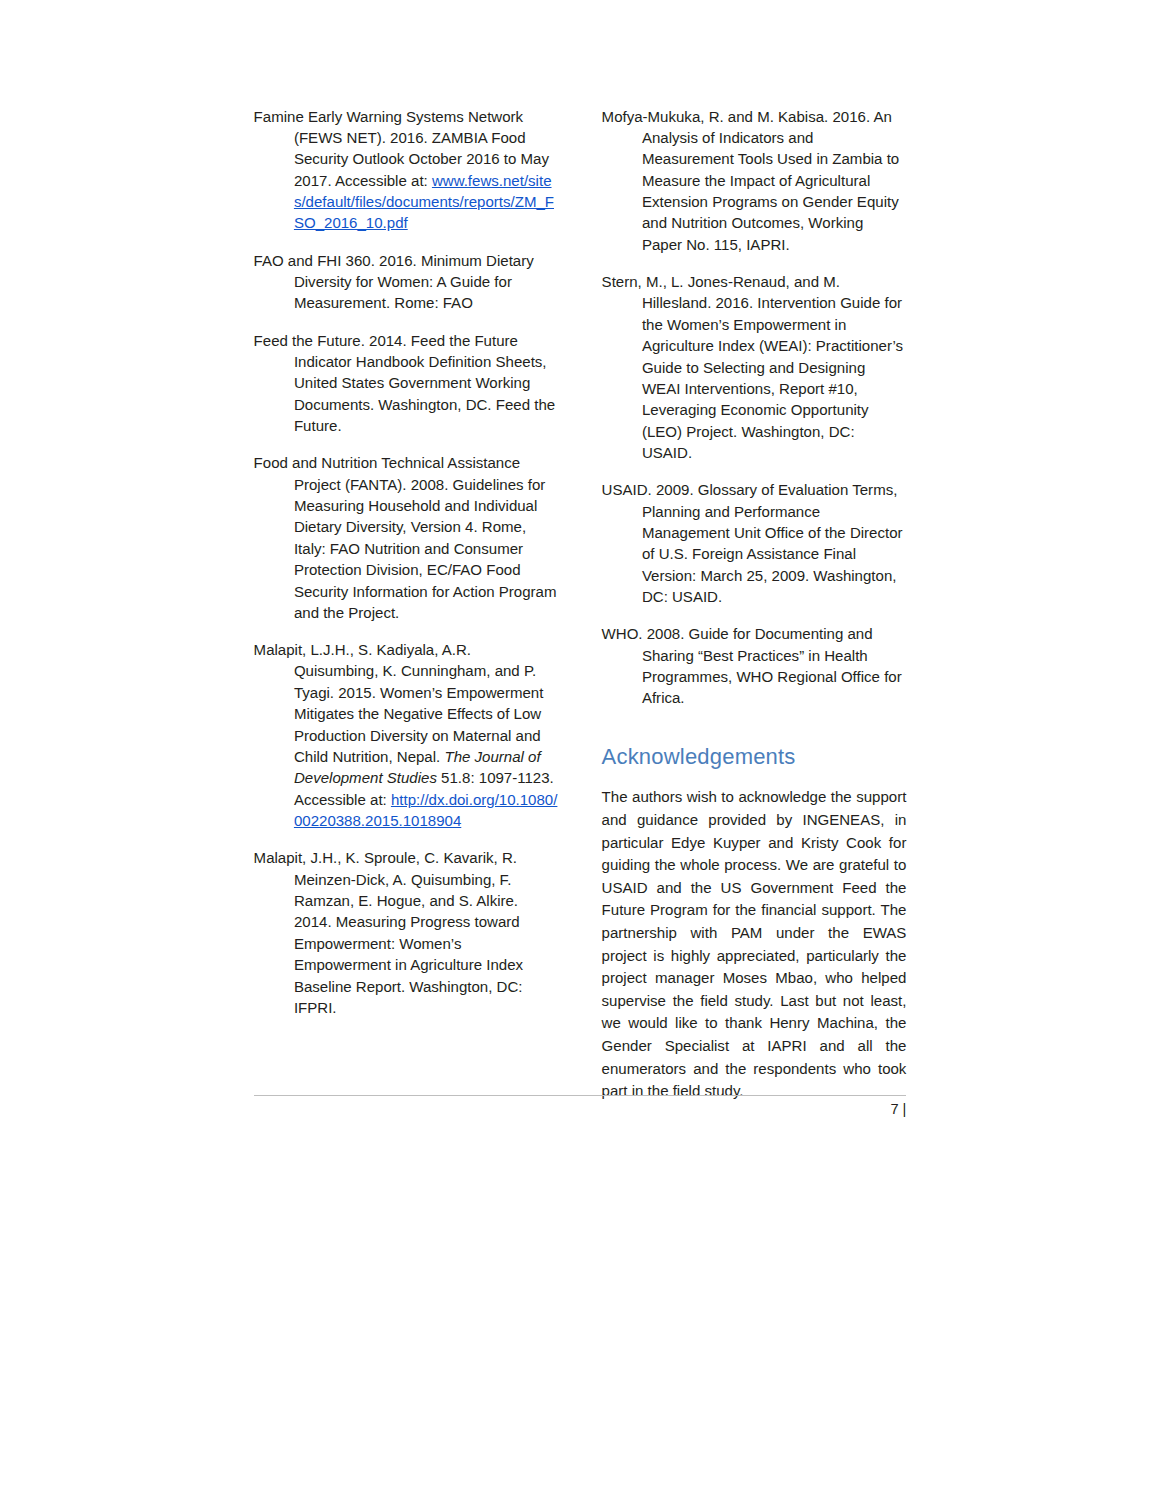Famine Early Warning Systems Network (FEWS NET). 2016. ZAMBIA Food Security Outlook October 2016 to May 2017. Accessible at: www.fews.net/sites/default/files/documents/reports/ZM_FSO_2016_10.pdf
FAO and FHI 360. 2016. Minimum Dietary Diversity for Women: A Guide for Measurement. Rome: FAO
Feed the Future. 2014. Feed the Future Indicator Handbook Definition Sheets, United States Government Working Documents. Washington, DC. Feed the Future.
Food and Nutrition Technical Assistance Project (FANTA). 2008. Guidelines for Measuring Household and Individual Dietary Diversity, Version 4. Rome, Italy: FAO Nutrition and Consumer Protection Division, EC/FAO Food Security Information for Action Program and the Project.
Malapit, L.J.H., S. Kadiyala, A.R. Quisumbing, K. Cunningham, and P. Tyagi. 2015. Women’s Empowerment Mitigates the Negative Effects of Low Production Diversity on Maternal and Child Nutrition, Nepal. The Journal of Development Studies 51.8: 1097-1123. Accessible at: http://dx.doi.org/10.1080/00220388.2015.1018904
Malapit, J.H., K. Sproule, C. Kavarik, R. Meinzen-Dick, A. Quisumbing, F. Ramzan, E. Hogue, and S. Alkire. 2014. Measuring Progress toward Empowerment: Women’s Empowerment in Agriculture Index Baseline Report. Washington, DC: IFPRI.
Mofya-Mukuka, R. and M. Kabisa. 2016. An Analysis of Indicators and Measurement Tools Used in Zambia to Measure the Impact of Agricultural Extension Programs on Gender Equity and Nutrition Outcomes, Working Paper No. 115, IAPRI.
Stern, M., L. Jones-Renaud, and M. Hillesland. 2016. Intervention Guide for the Women’s Empowerment in Agriculture Index (WEAI): Practitioner’s Guide to Selecting and Designing WEAI Interventions, Report #10, Leveraging Economic Opportunity (LEO) Project. Washington, DC: USAID.
USAID. 2009. Glossary of Evaluation Terms, Planning and Performance Management Unit Office of the Director of U.S. Foreign Assistance Final Version: March 25, 2009. Washington, DC: USAID.
WHO. 2008. Guide for Documenting and Sharing “Best Practices” in Health Programmes, WHO Regional Office for Africa.
Acknowledgements
The authors wish to acknowledge the support and guidance provided by INGENEAS, in particular Edye Kuyper and Kristy Cook for guiding the whole process. We are grateful to USAID and the US Government Feed the Future Program for the financial support. The partnership with PAM under the EWAS project is highly appreciated, particularly the project manager Moses Mbao, who helped supervise the field study. Last but not least, we would like to thank Henry Machina, the Gender Specialist at IAPRI and all the enumerators and the respondents who took part in the field study.
7 |